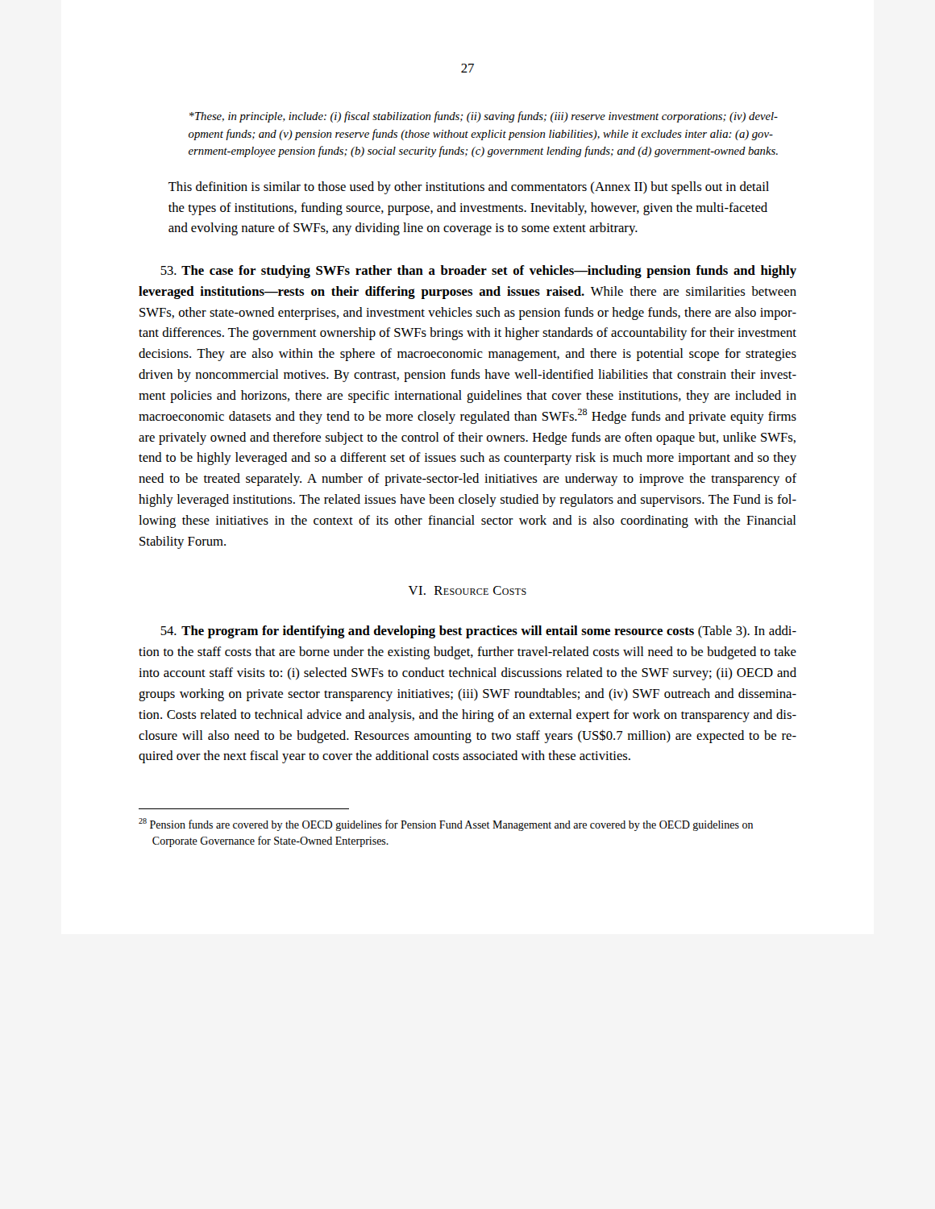27
*These, in principle, include: (i) fiscal stabilization funds; (ii) saving funds; (iii) reserve investment corporations; (iv) development funds; and (v) pension reserve funds (those without explicit pension liabilities), while it excludes inter alia: (a) government-employee pension funds; (b) social security funds; (c) government lending funds; and (d) government-owned banks.
This definition is similar to those used by other institutions and commentators (Annex II) but spells out in detail the types of institutions, funding source, purpose, and investments. Inevitably, however, given the multi-faceted and evolving nature of SWFs, any dividing line on coverage is to some extent arbitrary.
53. The case for studying SWFs rather than a broader set of vehicles—including pension funds and highly leveraged institutions—rests on their differing purposes and issues raised. While there are similarities between SWFs, other state-owned enterprises, and investment vehicles such as pension funds or hedge funds, there are also important differences. The government ownership of SWFs brings with it higher standards of accountability for their investment decisions. They are also within the sphere of macroeconomic management, and there is potential scope for strategies driven by noncommercial motives. By contrast, pension funds have well-identified liabilities that constrain their investment policies and horizons, there are specific international guidelines that cover these institutions, they are included in macroeconomic datasets and they tend to be more closely regulated than SWFs.28 Hedge funds and private equity firms are privately owned and therefore subject to the control of their owners. Hedge funds are often opaque but, unlike SWFs, tend to be highly leveraged and so a different set of issues such as counterparty risk is much more important and so they need to be treated separately. A number of private-sector-led initiatives are underway to improve the transparency of highly leveraged institutions. The related issues have been closely studied by regulators and supervisors. The Fund is following these initiatives in the context of its other financial sector work and is also coordinating with the Financial Stability Forum.
VI. Resource Costs
54. The program for identifying and developing best practices will entail some resource costs (Table 3). In addition to the staff costs that are borne under the existing budget, further travel-related costs will need to be budgeted to take into account staff visits to: (i) selected SWFs to conduct technical discussions related to the SWF survey; (ii) OECD and groups working on private sector transparency initiatives; (iii) SWF roundtables; and (iv) SWF outreach and dissemination. Costs related to technical advice and analysis, and the hiring of an external expert for work on transparency and disclosure will also need to be budgeted. Resources amounting to two staff years (US$0.7 million) are expected to be required over the next fiscal year to cover the additional costs associated with these activities.
28 Pension funds are covered by the OECD guidelines for Pension Fund Asset Management and are covered by the OECD guidelines on Corporate Governance for State-Owned Enterprises.